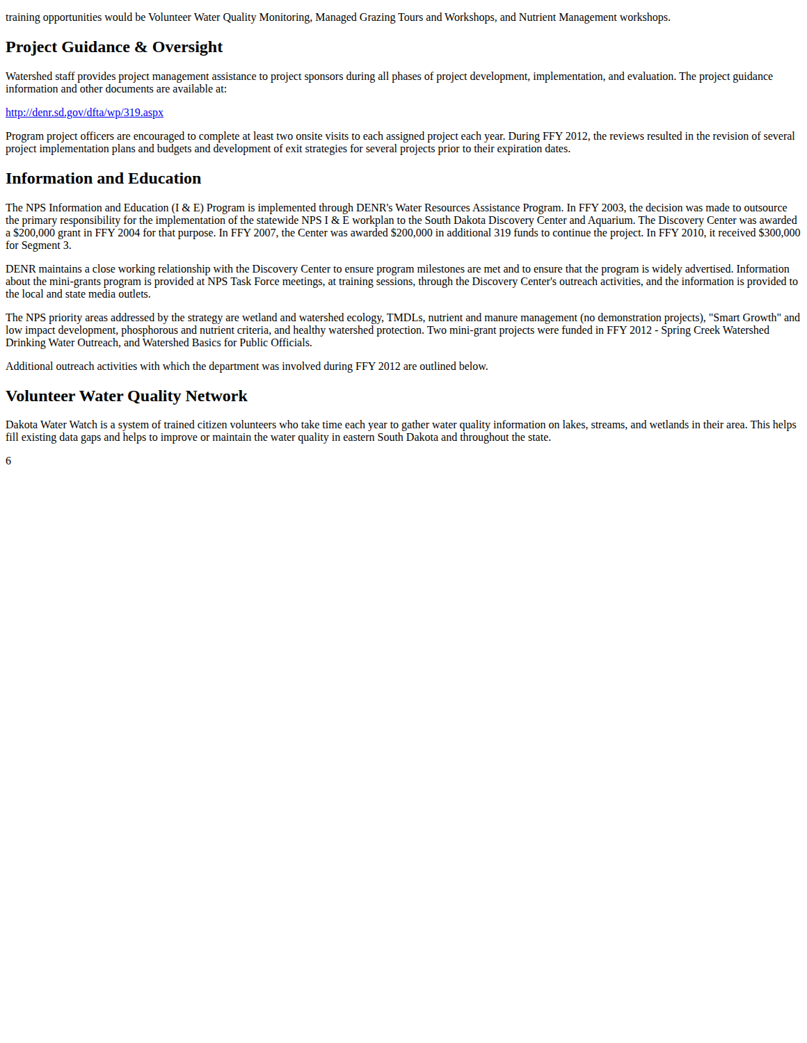training opportunities would be Volunteer Water Quality Monitoring, Managed Grazing Tours and Workshops, and Nutrient Management workshops.
Project Guidance & Oversight
Watershed staff provides project management assistance to project sponsors during all phases of project development, implementation, and evaluation. The project guidance information and other documents are available at:
http://denr.sd.gov/dfta/wp/319.aspx
Program project officers are encouraged to complete at least two onsite visits to each assigned project each year. During FFY 2012, the reviews resulted in the revision of several project implementation plans and budgets and development of exit strategies for several projects prior to their expiration dates.
Information and Education
The NPS Information and Education (I & E) Program is implemented through DENR's Water Resources Assistance Program. In FFY 2003, the decision was made to outsource the primary responsibility for the implementation of the statewide NPS I & E workplan to the South Dakota Discovery Center and Aquarium. The Discovery Center was awarded a $200,000 grant in FFY 2004 for that purpose. In FFY 2007, the Center was awarded $200,000 in additional 319 funds to continue the project. In FFY 2010, it received $300,000 for Segment 3.
DENR maintains a close working relationship with the Discovery Center to ensure program milestones are met and to ensure that the program is widely advertised. Information about the mini-grants program is provided at NPS Task Force meetings, at training sessions, through the Discovery Center's outreach activities, and the information is provided to the local and state media outlets.
The NPS priority areas addressed by the strategy are wetland and watershed ecology, TMDLs, nutrient and manure management (no demonstration projects), "Smart Growth" and low impact development, phosphorous and nutrient criteria, and healthy watershed protection. Two mini-grant projects were funded in FFY 2012 - Spring Creek Watershed Drinking Water Outreach, and Watershed Basics for Public Officials.
Additional outreach activities with which the department was involved during FFY 2012 are outlined below.
Volunteer Water Quality Network
Dakota Water Watch is a system of trained citizen volunteers who take time each year to gather water quality information on lakes, streams, and wetlands in their area. This helps fill existing data gaps and helps to improve or maintain the water quality in eastern South Dakota and throughout the state.
6